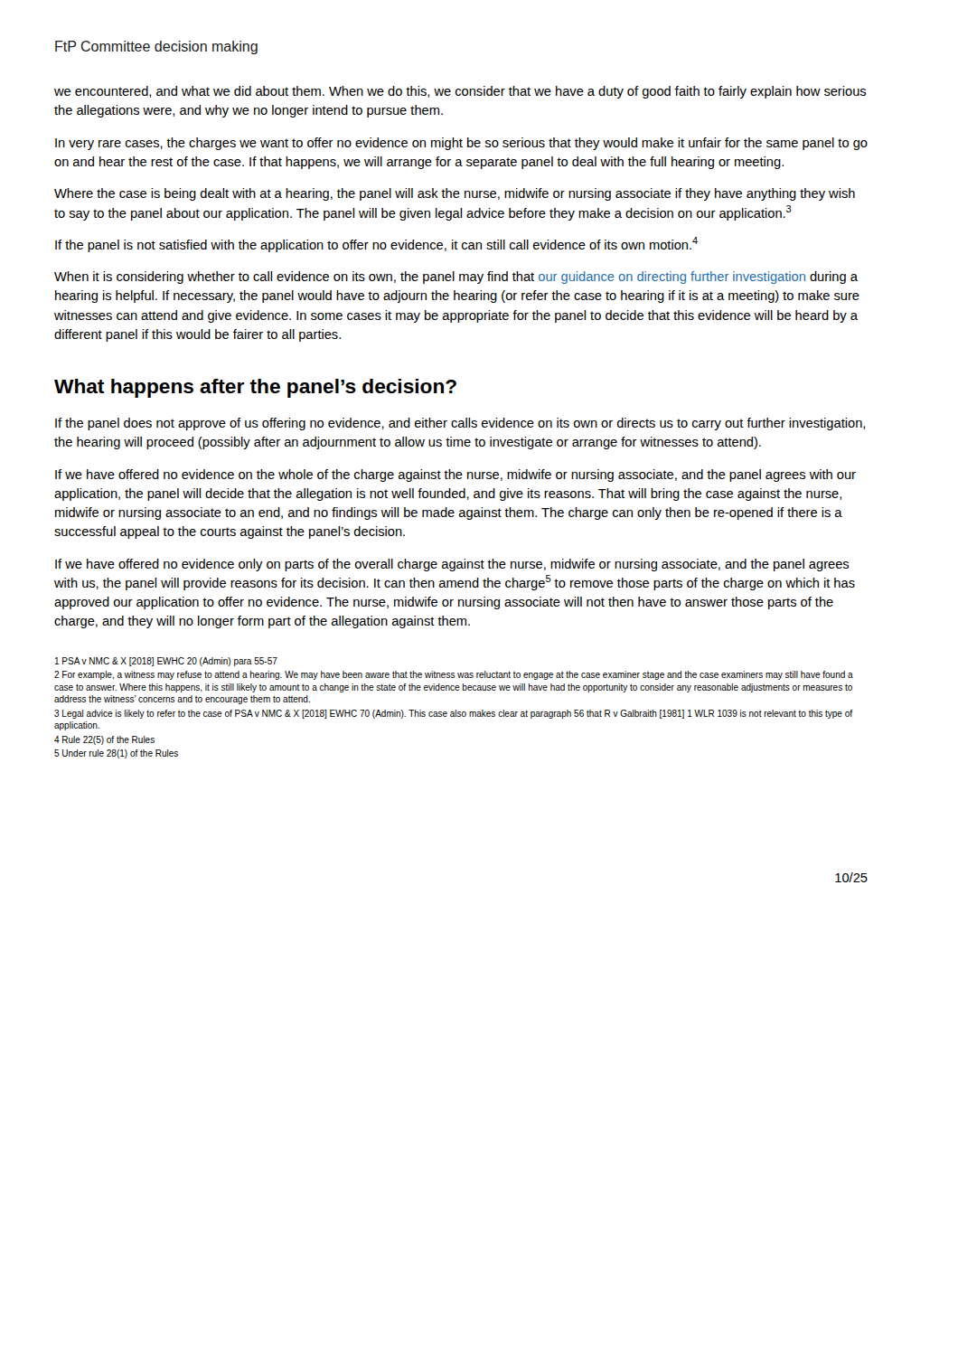FtP Committee decision making
we encountered, and what we did about them. When we do this, we consider that we have a duty of good faith to fairly explain how serious the allegations were, and why we no longer intend to pursue them.
In very rare cases, the charges we want to offer no evidence on might be so serious that they would make it unfair for the same panel to go on and hear the rest of the case. If that happens, we will arrange for a separate panel to deal with the full hearing or meeting.
Where the case is being dealt with at a hearing, the panel will ask the nurse, midwife or nursing associate if they have anything they wish to say to the panel about our application. The panel will be given legal advice before they make a decision on our application.3
If the panel is not satisfied with the application to offer no evidence, it can still call evidence of its own motion.4
When it is considering whether to call evidence on its own, the panel may find that our guidance on directing further investigation during a hearing is helpful. If necessary, the panel would have to adjourn the hearing (or refer the case to hearing if it is at a meeting) to make sure witnesses can attend and give evidence. In some cases it may be appropriate for the panel to decide that this evidence will be heard by a different panel if this would be fairer to all parties.
What happens after the panel’s decision?
If the panel does not approve of us offering no evidence, and either calls evidence on its own or directs us to carry out further investigation, the hearing will proceed (possibly after an adjournment to allow us time to investigate or arrange for witnesses to attend).
If we have offered no evidence on the whole of the charge against the nurse, midwife or nursing associate, and the panel agrees with our application, the panel will decide that the allegation is not well founded, and give its reasons. That will bring the case against the nurse, midwife or nursing associate to an end, and no findings will be made against them. The charge can only then be re-opened if there is a successful appeal to the courts against the panel’s decision.
If we have offered no evidence only on parts of the overall charge against the nurse, midwife or nursing associate, and the panel agrees with us, the panel will provide reasons for its decision. It can then amend the charge5 to remove those parts of the charge on which it has approved our application to offer no evidence. The nurse, midwife or nursing associate will not then have to answer those parts of the charge, and they will no longer form part of the allegation against them.
1 PSA v NMC & X [2018] EWHC 20 (Admin) para 55-57
2 For example, a witness may refuse to attend a hearing. We may have been aware that the witness was reluctant to engage at the case examiner stage and the case examiners may still have found a case to answer. Where this happens, it is still likely to amount to a change in the state of the evidence because we will have had the opportunity to consider any reasonable adjustments or measures to address the witness’ concerns and to encourage them to attend.
3 Legal advice is likely to refer to the case of PSA v NMC & X [2018] EWHC 70 (Admin). This case also makes clear at paragraph 56 that R v Galbraith [1981] 1 WLR 1039 is not relevant to this type of application.
4 Rule 22(5) of the Rules
5 Under rule 28(1) of the Rules
10/25